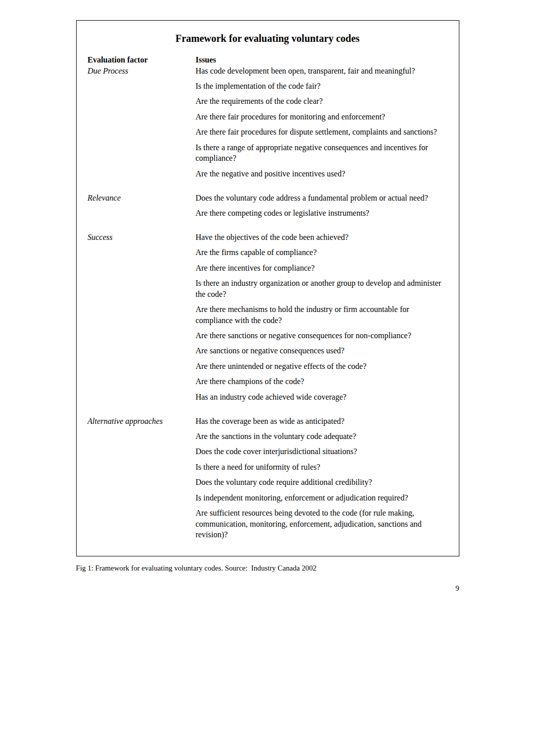Framework for evaluating voluntary codes
| Evaluation factor | Issues |
| Due Process | Has code development been open, transparent, fair and meaningful? Is the implementation of the code fair? Are the requirements of the code clear? Are there fair procedures for monitoring and enforcement? Are there fair procedures for dispute settlement, complaints and sanctions? Is there a range of appropriate negative consequences and incentives for compliance? Are the negative and positive incentives used? |
| Relevance | Does the voluntary code address a fundamental problem or actual need? Are there competing codes or legislative instruments? |
| Success | Have the objectives of the code been achieved? Are the firms capable of compliance? Are there incentives for compliance? Is there an industry organization or another group to develop and administer the code? Are there mechanisms to hold the industry or firm accountable for compliance with the code? Are there sanctions or negative consequences for non-compliance? Are sanctions or negative consequences used? Are there unintended or negative effects of the code? Are there champions of the code? Has an industry code achieved wide coverage? |
| Alternative approaches | Has the coverage been as wide as anticipated? Are the sanctions in the voluntary code adequate? Does the code cover interjurisdictional situations? Is there a need for uniformity of rules? Does the voluntary code require additional credibility? Is independent monitoring, enforcement or adjudication required? Are sufficient resources being devoted to the code (for rule making, communication, monitoring, enforcement, adjudication, sanctions and revision)? |
Fig 1: Framework for evaluating voluntary codes. Source: Industry Canada 2002
9